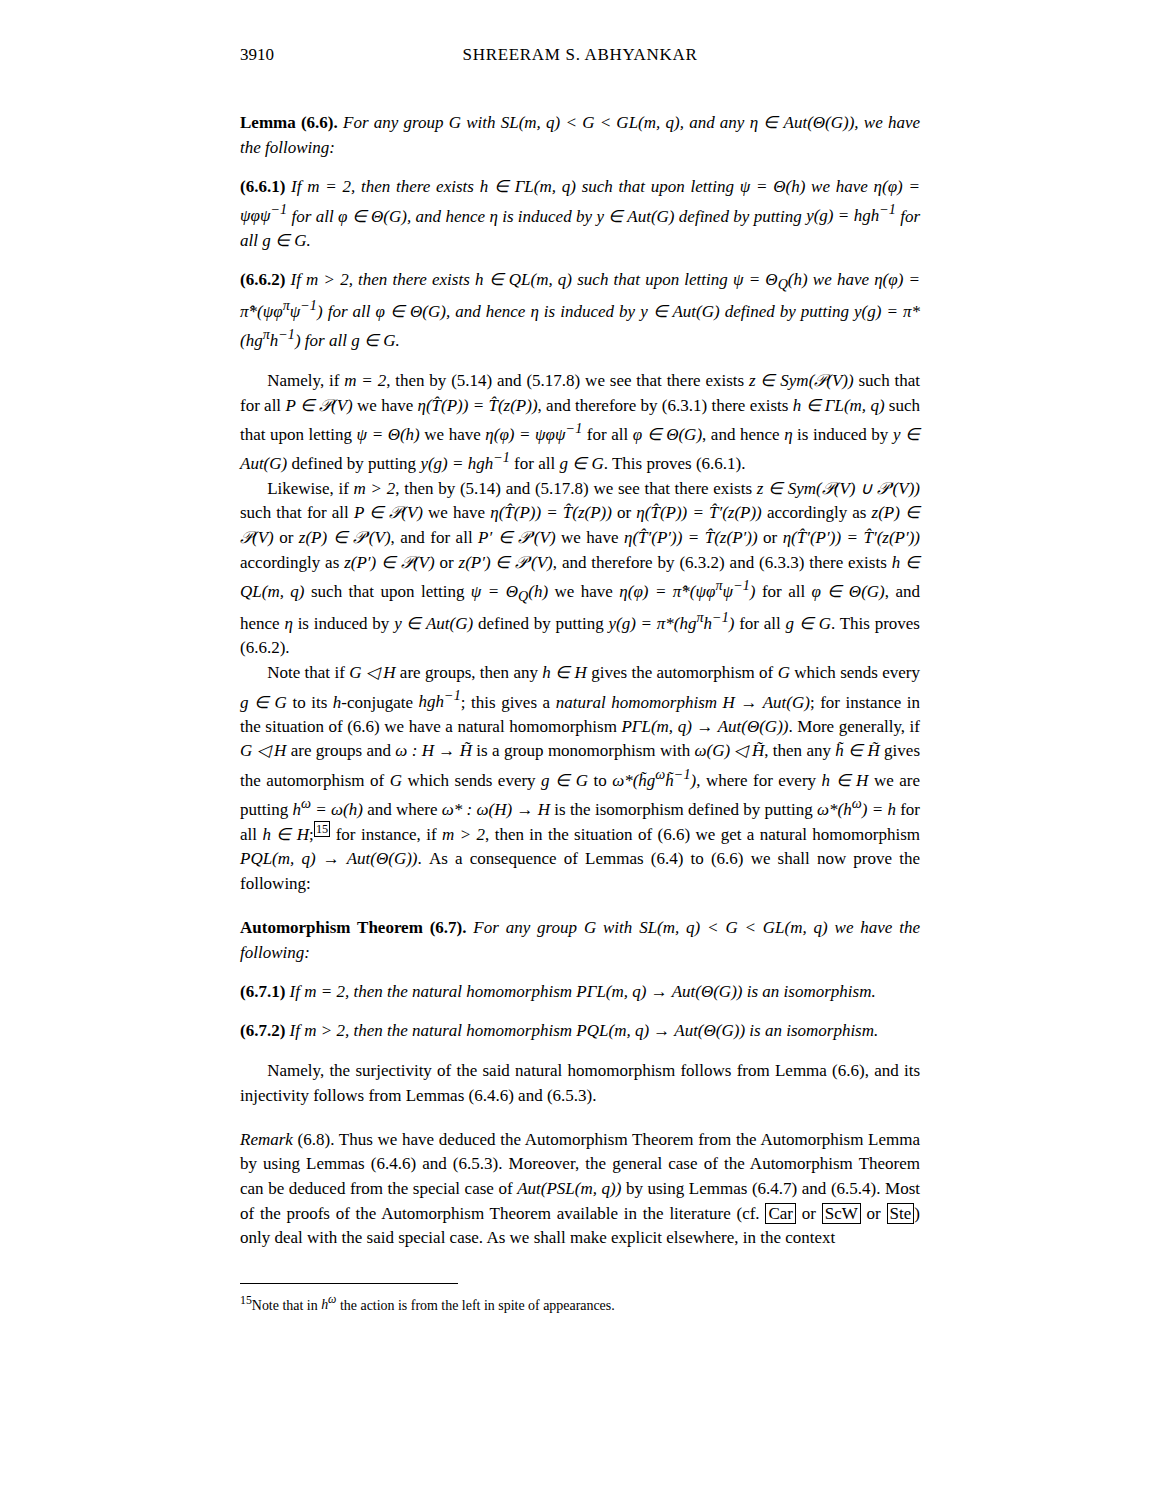3910 SHREERAM S. ABHYANKAR 3910
Lemma (6.6). For any group G with SL(m, q) < G < GL(m, q), and any η ∈ Aut(Θ(G)), we have the following:
(6.6.1) If m = 2, then there exists h ∈ ΓL(m, q) such that upon letting ψ = Θ(h) we have η(φ) = ψφψ−1 for all φ ∈ Θ(G), and hence η is induced by y ∈ Aut(G) defined by putting y(g) = hgh−1 for all g ∈ G.
(6.6.2) If m > 2, then there exists h ∈ QL(m, q) such that upon letting ψ = ΘQ(h) we have η(φ) = π̂*(ψφπψ−1) for all φ ∈ Θ(G), and hence η is induced by y ∈ Aut(G) defined by putting y(g) = π*(hgπh−1) for all g ∈ G.
Namely, if m = 2, then by (5.14) and (5.17.8) we see that there exists z ∈ Sym(𝒫(V)) such that for all P ∈ 𝒫(V) we have η(T̂(P)) = T̂(z(P)), and therefore by (6.3.1) there exists h ∈ ΓL(m, q) such that upon letting ψ = Θ(h) we have η(φ) = ψφψ−1 for all φ ∈ Θ(G), and hence η is induced by y ∈ Aut(G) defined by putting y(g) = hgh−1 for all g ∈ G. This proves (6.6.1).
Likewise, if m > 2, then by (5.14) and (5.17.8) we see that there exists z ∈ Sym(𝒫(V) ∪ 𝒫′(V)) such that for all P ∈ 𝒫(V) we have η(T̂(P)) = T̂(z(P)) or η(T̂(P)) = T̂′(z(P)) accordingly as z(P) ∈ 𝒫(V) or z(P) ∈ 𝒫′(V), and for all P′ ∈ 𝒫′(V) we have η(T̂′(P′)) = T̂(z(P′)) or η(T̂′(P′)) = T̂′(z(P′)) accordingly as z(P′) ∈ 𝒫(V) or z(P′) ∈ 𝒫′(V), and therefore by (6.3.2) and (6.3.3) there exists h ∈ QL(m, q) such that upon letting ψ = ΘQ(h) we have η(φ) = π̂*(ψφπψ−1) for all φ ∈ Θ(G), and hence η is induced by y ∈ Aut(G) defined by putting y(g) = π*(hgπh−1) for all g ∈ G. This proves (6.6.2).
Note that if G ◁ H are groups, then any h ∈ H gives the automorphism of G which sends every g ∈ G to its h-conjugate hgh−1; this gives a natural homomorphism H → Aut(G); for instance in the situation of (6.6) we have a natural homomorphism PΓL(m, q) → Aut(Θ(G)). More generally, if G ◁ H are groups and ω : H → H̃ is a group monomorphism with ω(G) ◁ H̃, then any h̃ ∈ H̃ gives the automorphism of G which sends every g ∈ G to ω*(h̃gωh̃−1), where for every h ∈ H we are putting hω = ω(h) and where ω* : ω(H) → H is the isomorphism defined by putting ω*(hω) = h for all h ∈ H;15 for instance, if m > 2, then in the situation of (6.6) we get a natural homomorphism PQL(m, q) → Aut(Θ(G)). As a consequence of Lemmas (6.4) to (6.6) we shall now prove the following:
Automorphism Theorem (6.7). For any group G with SL(m, q) < G < GL(m, q) we have the following:
(6.7.1) If m = 2, then the natural homomorphism PΓL(m, q) → Aut(Θ(G)) is an isomorphism.
(6.7.2) If m > 2, then the natural homomorphism PQL(m, q) → Aut(Θ(G)) is an isomorphism.
Namely, the surjectivity of the said natural homomorphism follows from Lemma (6.6), and its injectivity follows from Lemmas (6.4.6) and (6.5.3).
Remark (6.8). Thus we have deduced the Automorphism Theorem from the Automorphism Lemma by using Lemmas (6.4.6) and (6.5.3). Moreover, the general case of the Automorphism Theorem can be deduced from the special case of Aut(PSL(m, q)) by using Lemmas (6.4.7) and (6.5.4). Most of the proofs of the Automorphism Theorem available in the literature (cf. Car or ScW or Ste) only deal with the said special case. As we shall make explicit elsewhere, in the context
15Note that in hω the action is from the left in spite of appearances.